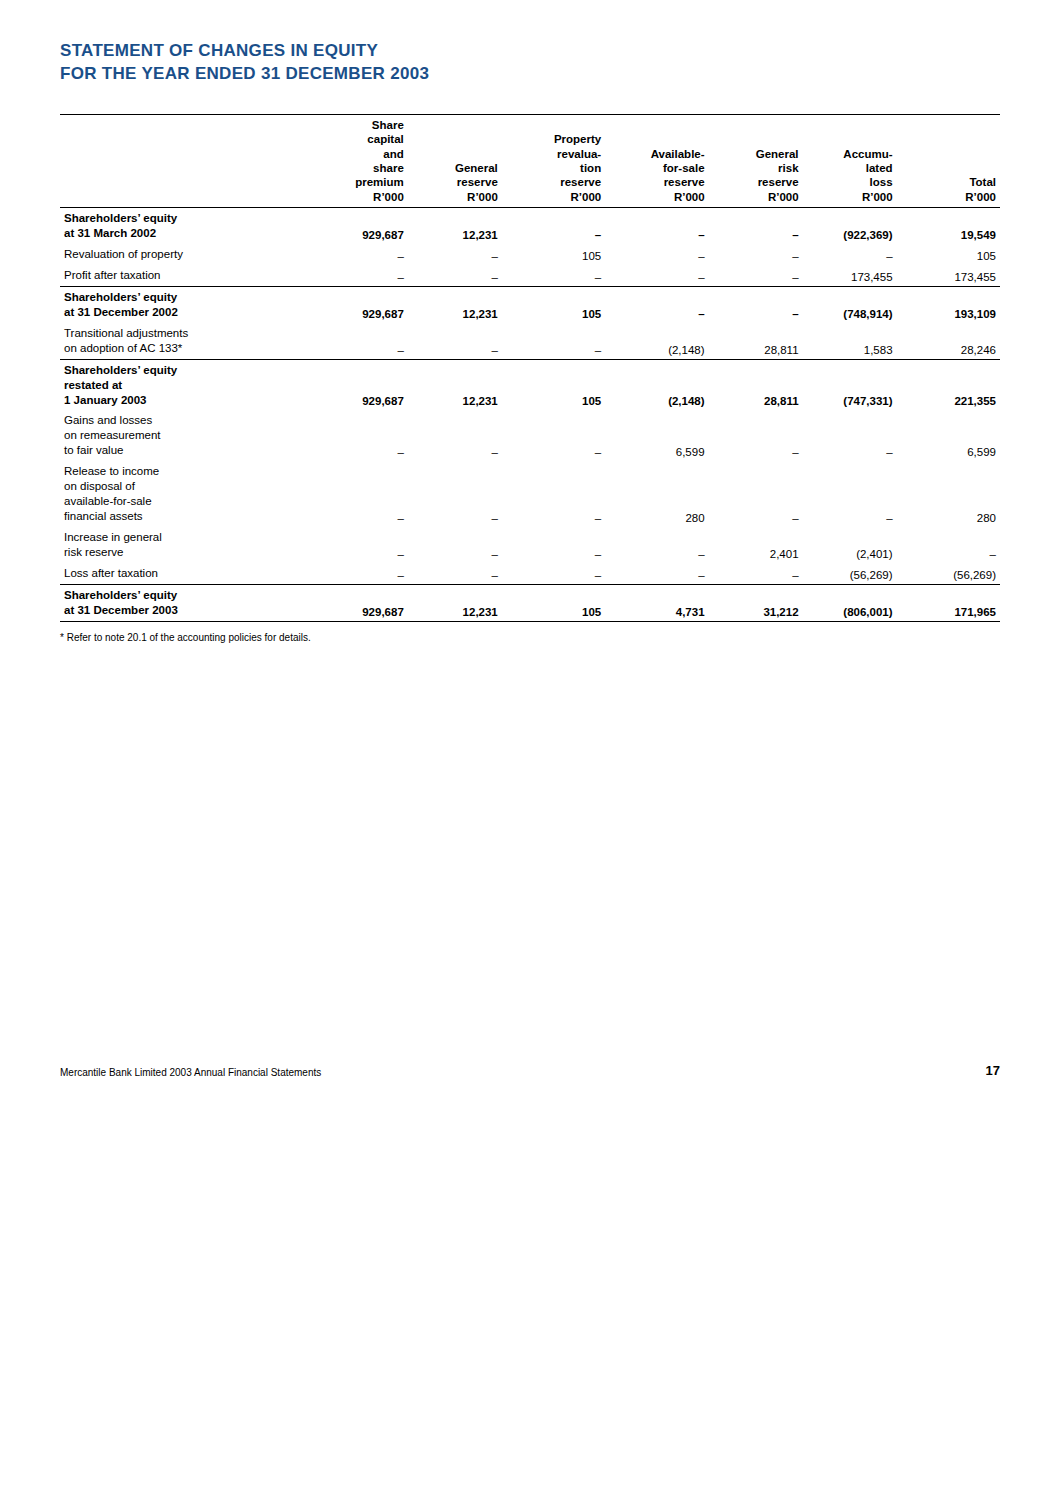Statement of Changes in Equity
for the Year Ended 31 December 2003
| | Share capital and share premium R’000 | General reserve R’000 | Property revalua- tion reserve R’000 | Available- for-sale reserve R’000 | General risk reserve R’000 | Accumu- lated loss R’000 | Total R’000 |
| --- | --- | --- | --- | --- | --- | --- | --- |
| Shareholders’ equity at 31 March 2002 | 929,687 | 12,231 | – | – | – | (922,369) | 19,549 |
| Revaluation of property | – | – | 105 | – | – | – | 105 |
| Profit after taxation | – | – | – | – | – | 173,455 | 173,455 |
| Shareholders’ equity at 31 December 2002 | 929,687 | 12,231 | 105 | – | – | (748,914) | 193,109 |
| Transitional adjustments on adoption of AC 133* | – | – | – | (2,148) | 28,811 | 1,583 | 28,246 |
| Shareholders’ equity restated at 1 January 2003 | 929,687 | 12,231 | 105 | (2,148) | 28,811 | (747,331) | 221,355 |
| Gains and losses on remeasurement to fair value | – | – | – | 6,599 | – | – | 6,599 |
| Release to income on disposal of available-for-sale financial assets | – | – | – | 280 | – | – | 280 |
| Increase in general risk reserve | – | – | – | – | 2,401 | (2,401) | – |
| Loss after taxation | – | – | – | – | – | (56,269) | (56,269) |
| Shareholders’ equity at 31 December 2003 | 929,687 | 12,231 | 105 | 4,731 | 31,212 | (806,001) | 171,965 |
* Refer to note 20.1 of the accounting policies for details.
Mercantile Bank Limited 2003 Annual Financial Statements 17